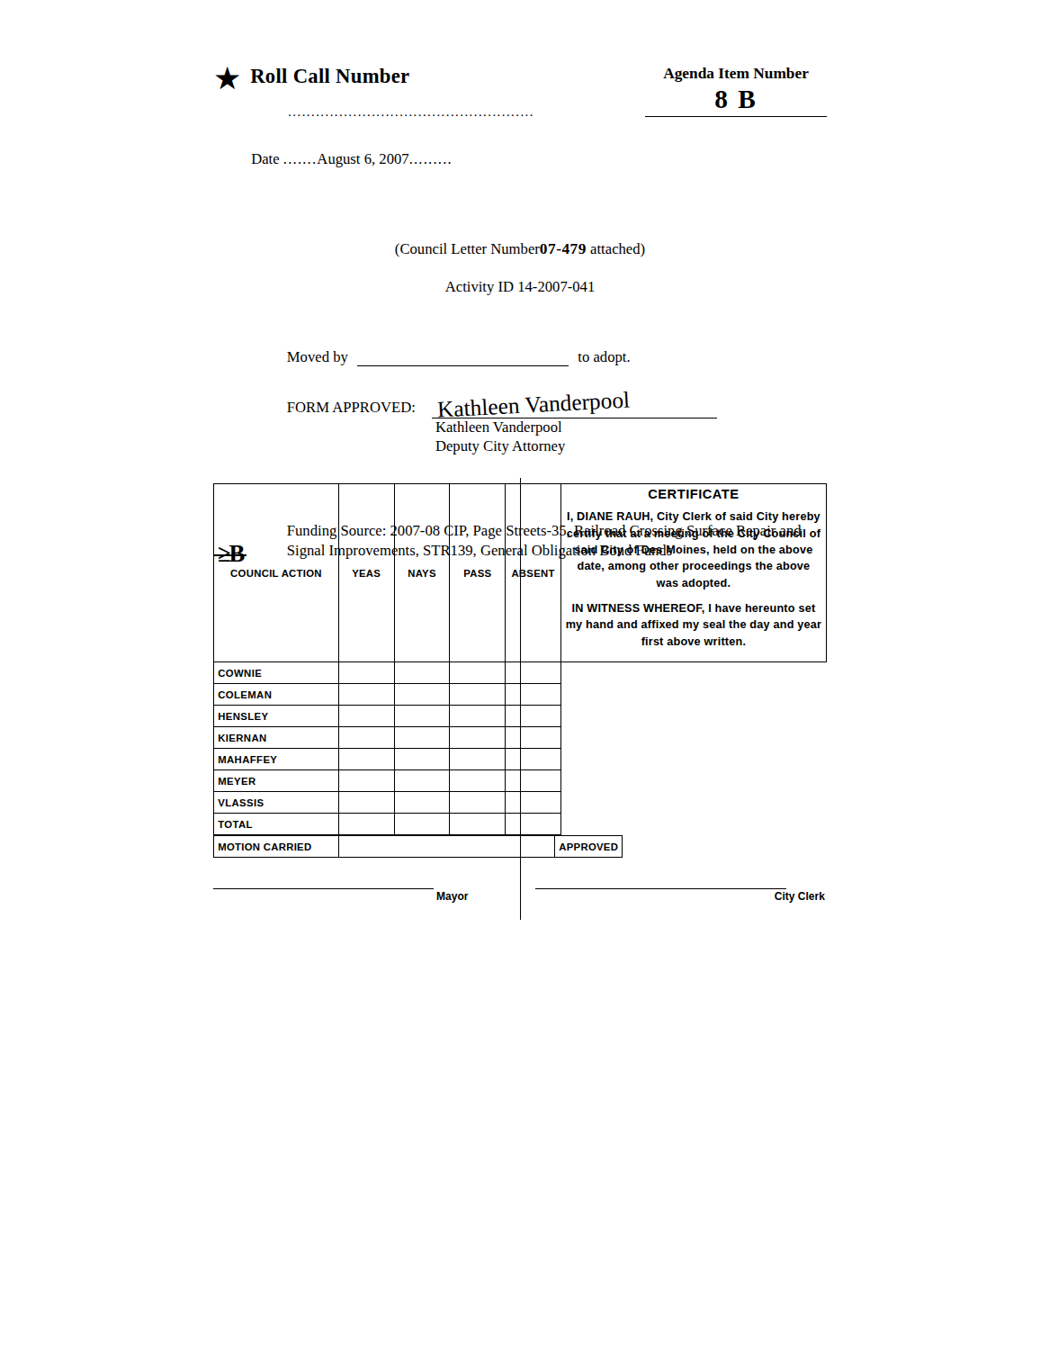★
Roll Call Number
.....................................................
Agenda Item Number
8 B
Date ....... August 6, 2007.........
(Council Letter Number07-479 attached)
Activity ID 14-2007-041
Moved by to adopt.
FORM APPROVED:
Kathleen Vanderpool
Kathleen Vanderpool
Deputy City Attorney
≥B
Funding Source: 2007-08 CIP, Page Streets-35, Railroad Crossing Surface Repair and Signal Improvements, STR139, General Obligation Bond Funds
| COUNCIL ACTION | YEAS | NAYS | PASS | ABSENT | CERTIFICATE I, DIANE RAUH, City Clerk of said City hereby certify that at a meeting of the City Council of said City of Des Moines, held on the above date, among other proceedings the above was adopted. IN WITNESS WHEREOF, I have hereunto set my hand and affixed my seal the day and year first above written. |
| --- | --- | --- | --- | --- | --- |
| COWNIE | | | | |
| COLEMAN | | | | |
| HENSLEY | | | | |
| KIERNAN | | | | |
| MAHAFFEY | | | | |
| MEYER | | | | |
| VLASSIS | | | | |
| TOTAL | | | | |
| MOTION CARRIED | | APPROVED | |
Mayor
City Clerk